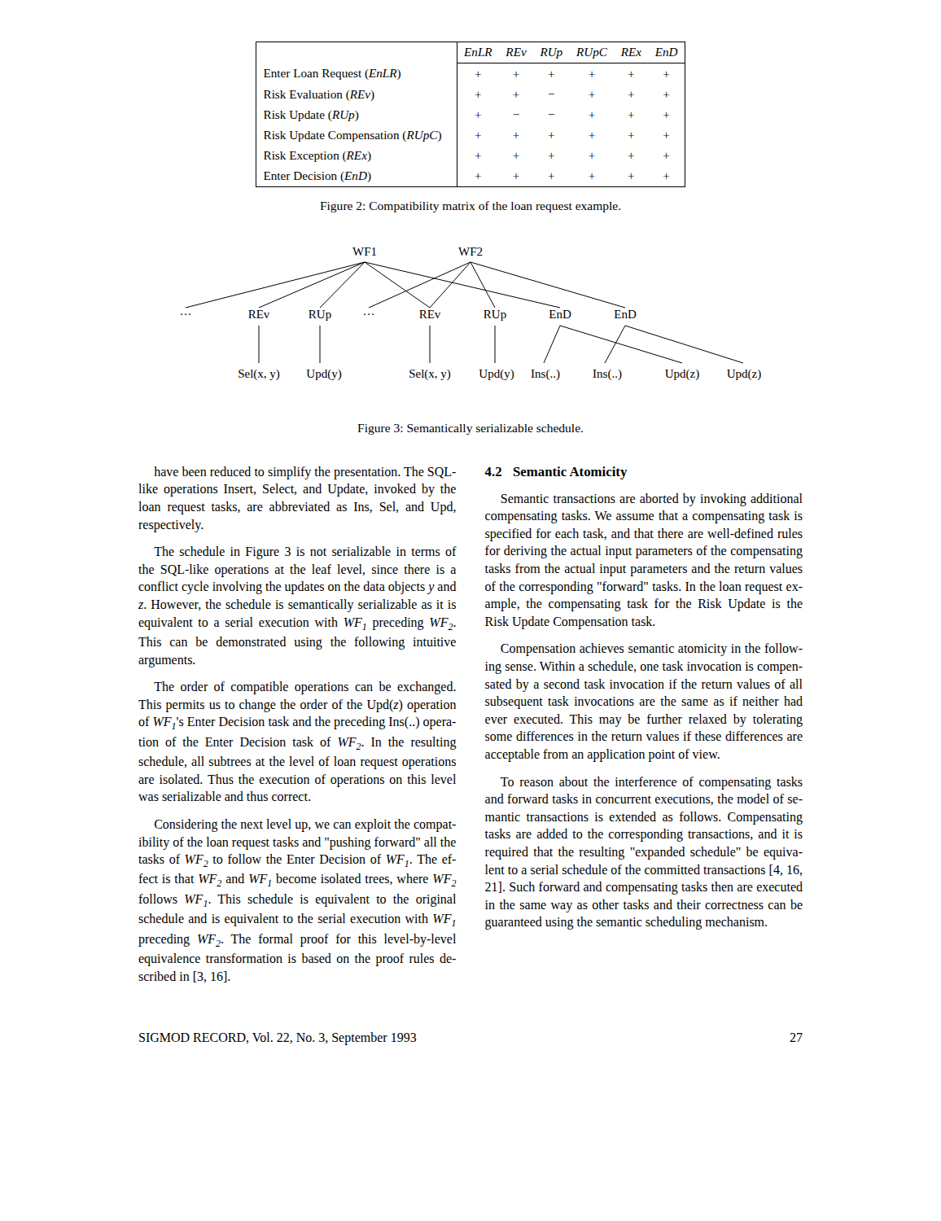| | EnLR | REv | RUp | RUpC | REx | EnD |
| --- | --- | --- | --- | --- | --- | --- |
| Enter Loan Request ( EnLR ) | + | + | + | + | + | + |
| Risk Evaluation ( REv ) | + | + | − | + | + | + |
| Risk Update ( RUp ) | + | − | − | + | + | + |
| Risk Update Compensation ( RUpC ) | + | + | + | + | + | + |
| Risk Exception ( REx ) | + | + | + | + | + | + |
| Enter Decision ( EnD ) | + | + | + | + | + | + |
Figure 2: Compatibility matrix of the loan request example.
WF1 WF2 ··· REv RUp ··· REv RUp EnD EnD Sel(x, y) Upd(y) Sel(x, y) Upd(y) Ins(..) Ins(..) Upd(z) Upd(z)
Figure 3: Semantically serializable schedule.
have been reduced to simplify the presentation. The SQL-like operations Insert, Select, and Update, invoked by the loan request tasks, are abbreviated as Ins, Sel, and Upd, respectively.
The schedule in Figure 3 is not serializable in terms of the SQL-like operations at the leaf level, since there is a conflict cycle involving the updates on the data objects y and z. However, the schedule is semantically serializable as it is equivalent to a serial execution with WF1 preceding WF2. This can be demonstrated using the following intuitive arguments.
The order of compatible operations can be exchanged. This permits us to change the order of the Upd(z) operation of WF1's Enter Decision task and the preceding Ins(..) operation of the Enter Decision task of WF2. In the resulting schedule, all subtrees at the level of loan request operations are isolated. Thus the execution of operations on this level was serializable and thus correct.
Considering the next level up, we can exploit the compatibility of the loan request tasks and "pushing forward" all the tasks of WF2 to follow the Enter Decision of WF1. The effect is that WF2 and WF1 become isolated trees, where WF2 follows WF1. This schedule is equivalent to the original schedule and is equivalent to the serial execution with WF1 preceding WF2. The formal proof for this level-by-level equivalence transformation is based on the proof rules described in [3, 16].
4.2 Semantic Atomicity
Semantic transactions are aborted by invoking additional compensating tasks. We assume that a compensating task is specified for each task, and that there are well-defined rules for deriving the actual input parameters of the compensating tasks from the actual input parameters and the return values of the corresponding "forward" tasks. In the loan request example, the compensating task for the Risk Update is the Risk Update Compensation task.
Compensation achieves semantic atomicity in the following sense. Within a schedule, one task invocation is compensated by a second task invocation if the return values of all subsequent task invocations are the same as if neither had ever executed. This may be further relaxed by tolerating some differences in the return values if these differences are acceptable from an application point of view.
To reason about the interference of compensating tasks and forward tasks in concurrent executions, the model of semantic transactions is extended as follows. Compensating tasks are added to the corresponding transactions, and it is required that the resulting "expanded schedule" be equivalent to a serial schedule of the committed transactions [4, 16, 21]. Such forward and compensating tasks then are executed in the same way as other tasks and their correctness can be guaranteed using the semantic scheduling mechanism.
SIGMOD RECORD, Vol. 22, No. 3, September 1993 27